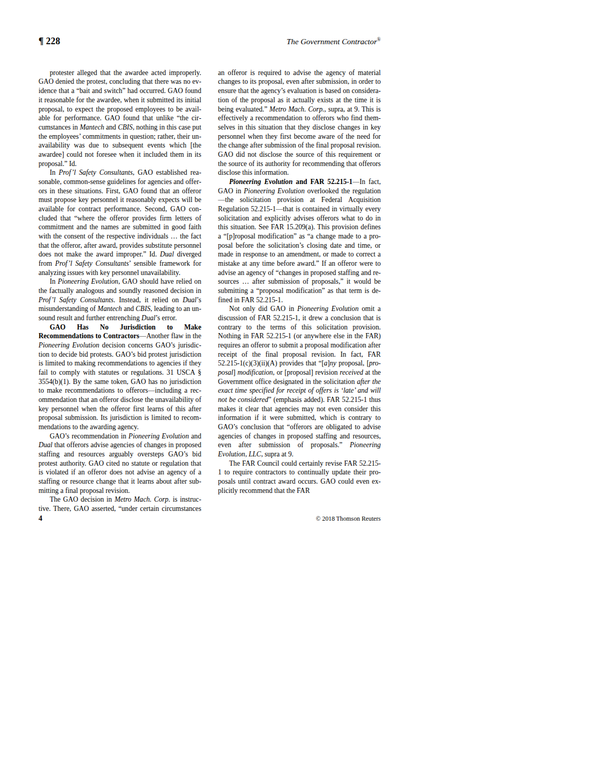¶ 228
The Government Contractor®
protester alleged that the awardee acted improperly. GAO denied the protest, concluding that there was no evidence that a “bait and switch” had occurred. GAO found it reasonable for the awardee, when it submitted its initial proposal, to expect the proposed employees to be available for performance. GAO found that unlike “the circumstances in Mantech and CBIS, nothing in this case put the employees’ commitments in question; rather, their unavailability was due to subsequent events which [the awardee] could not foresee when it included them in its proposal.” Id.
In Prof’l Safety Consultants, GAO established reasonable, common-sense guidelines for agencies and offerors in these situations. First, GAO found that an offeror must propose key personnel it reasonably expects will be available for contract performance. Second, GAO concluded that “where the offeror provides firm letters of commitment and the names are submitted in good faith with the consent of the respective individuals … the fact that the offeror, after award, provides substitute personnel does not make the award improper.” Id. Dual diverged from Prof’l Safety Consultants’ sensible framework for analyzing issues with key personnel unavailability.
In Pioneering Evolution, GAO should have relied on the factually analogous and soundly reasoned decision in Prof’l Safety Consultants. Instead, it relied on Dual’s misunderstanding of Mantech and CBIS, leading to an unsound result and further entrenching Dual’s error.
GAO Has No Jurisdiction to Make Recommendations to Contractors—Another flaw in the Pioneering Evolution decision concerns GAO’s jurisdiction to decide bid protests. GAO’s bid protest jurisdiction is limited to making recommendations to agencies if they fail to comply with statutes or regulations. 31 USCA § 3554(b)(1). By the same token, GAO has no jurisdiction to make recommendations to offerors—including a recommendation that an offeror disclose the unavailability of key personnel when the offeror first learns of this after proposal submission. Its jurisdiction is limited to recommendations to the awarding agency.
GAO’s recommendation in Pioneering Evolution and Dual that offerors advise agencies of changes in proposed staffing and resources arguably oversteps GAO’s bid protest authority. GAO cited no statute or regulation that is violated if an offeror does not advise an agency of a staffing or resource change that it learns about after submitting a final proposal revision.
The GAO decision in Metro Mach. Corp. is instructive. There, GAO asserted, “under certain circumstances an offeror is required to advise the agency of material changes to its proposal, even after submission, in order to ensure that the agency’s evaluation is based on consideration of the proposal as it actually exists at the time it is being evaluated.” Metro Mach. Corp., supra, at 9. This is effectively a recommendation to offerors who find themselves in this situation that they disclose changes in key personnel when they first become aware of the need for the change after submission of the final proposal revision. GAO did not disclose the source of this requirement or the source of its authority for recommending that offerors disclose this information.
Pioneering Evolution and FAR 52.215-1—In fact, GAO in Pioneering Evolution overlooked the regulation—the solicitation provision at Federal Acquisition Regulation 52.215-1—that is contained in virtually every solicitation and explicitly advises offerors what to do in this situation. See FAR 15.209(a). This provision defines a “[p]roposal modification” as “a change made to a proposal before the solicitation’s closing date and time, or made in response to an amendment, or made to correct a mistake at any time before award.” If an offeror were to advise an agency of “changes in proposed staffing and resources … after submission of proposals,” it would be submitting a “proposal modification” as that term is defined in FAR 52.215-1.
Not only did GAO in Pioneering Evolution omit a discussion of FAR 52.215-1, it drew a conclusion that is contrary to the terms of this solicitation provision. Nothing in FAR 52.215-1 (or anywhere else in the FAR) requires an offeror to submit a proposal modification after receipt of the final proposal revision. In fact, FAR 52.215-1(c)(3)(ii)(A) provides that “[a]ny proposal, [proposal] modification, or [proposal] revision received at the Government office designated in the solicitation after the exact time specified for receipt of offers is ‘late’ and will not be considered” (emphasis added). FAR 52.215-1 thus makes it clear that agencies may not even consider this information if it were submitted, which is contrary to GAO’s conclusion that “offerors are obligated to advise agencies of changes in proposed staffing and resources, even after submission of proposals.” Pioneering Evolution, LLC, supra at 9.
The FAR Council could certainly revise FAR 52.215-1 to require contractors to continually update their proposals until contract award occurs. GAO could even explicitly recommend that the FAR
4
© 2018 Thomson Reuters